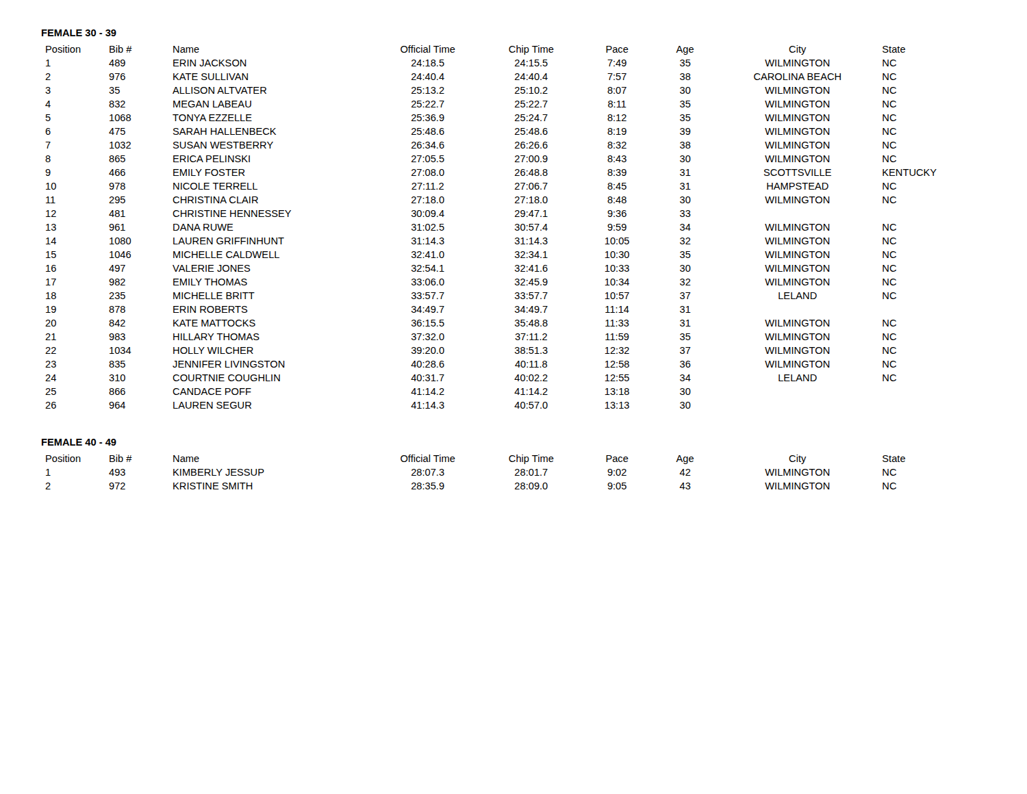FEMALE 30 - 39
| Position | Bib # | Name | Official Time | Chip Time | Pace | Age | City | State |
| --- | --- | --- | --- | --- | --- | --- | --- | --- |
| 1 | 489 | ERIN JACKSON | 24:18.5 | 24:15.5 | 7:49 | 35 | WILMINGTON | NC |
| 2 | 976 | KATE SULLIVAN | 24:40.4 | 24:40.4 | 7:57 | 38 | CAROLINA BEACH | NC |
| 3 | 35 | ALLISON ALTVATER | 25:13.2 | 25:10.2 | 8:07 | 30 | WILMINGTON | NC |
| 4 | 832 | MEGAN LABEAU | 25:22.7 | 25:22.7 | 8:11 | 35 | WILMINGTON | NC |
| 5 | 1068 | TONYA EZZELLE | 25:36.9 | 25:24.7 | 8:12 | 35 | WILMINGTON | NC |
| 6 | 475 | SARAH HALLENBECK | 25:48.6 | 25:48.6 | 8:19 | 39 | WILMINGTON | NC |
| 7 | 1032 | SUSAN WESTBERRY | 26:34.6 | 26:26.6 | 8:32 | 38 | WILMINGTON | NC |
| 8 | 865 | ERICA PELINSKI | 27:05.5 | 27:00.9 | 8:43 | 30 | WILMINGTON | NC |
| 9 | 466 | EMILY FOSTER | 27:08.0 | 26:48.8 | 8:39 | 31 | SCOTTSVILLE | KENTUCKY |
| 10 | 978 | NICOLE TERRELL | 27:11.2 | 27:06.7 | 8:45 | 31 | HAMPSTEAD | NC |
| 11 | 295 | CHRISTINA CLAIR | 27:18.0 | 27:18.0 | 8:48 | 30 | WILMINGTON | NC |
| 12 | 481 | CHRISTINE HENNESSEY | 30:09.4 | 29:47.1 | 9:36 | 33 | | |
| 13 | 961 | DANA RUWE | 31:02.5 | 30:57.4 | 9:59 | 34 | WILMINGTON | NC |
| 14 | 1080 | LAUREN GRIFFINHUNT | 31:14.3 | 31:14.3 | 10:05 | 32 | WILMINGTON | NC |
| 15 | 1046 | MICHELLE CALDWELL | 32:41.0 | 32:34.1 | 10:30 | 35 | WILMINGTON | NC |
| 16 | 497 | VALERIE JONES | 32:54.1 | 32:41.6 | 10:33 | 30 | WILMINGTON | NC |
| 17 | 982 | EMILY THOMAS | 33:06.0 | 32:45.9 | 10:34 | 32 | WILMINGTON | NC |
| 18 | 235 | MICHELLE BRITT | 33:57.7 | 33:57.7 | 10:57 | 37 | LELAND | NC |
| 19 | 878 | ERIN ROBERTS | 34:49.7 | 34:49.7 | 11:14 | 31 | | |
| 20 | 842 | KATE MATTOCKS | 36:15.5 | 35:48.8 | 11:33 | 31 | WILMINGTON | NC |
| 21 | 983 | HILLARY THOMAS | 37:32.0 | 37:11.2 | 11:59 | 35 | WILMINGTON | NC |
| 22 | 1034 | HOLLY WILCHER | 39:20.0 | 38:51.3 | 12:32 | 37 | WILMINGTON | NC |
| 23 | 835 | JENNIFER LIVINGSTON | 40:28.6 | 40:11.8 | 12:58 | 36 | WILMINGTON | NC |
| 24 | 310 | COURTNIE COUGHLIN | 40:31.7 | 40:02.2 | 12:55 | 34 | LELAND | NC |
| 25 | 866 | CANDACE POFF | 41:14.2 | 41:14.2 | 13:18 | 30 | | |
| 26 | 964 | LAUREN SEGUR | 41:14.3 | 40:57.0 | 13:13 | 30 | | |
FEMALE 40 - 49
| Position | Bib # | Name | Official Time | Chip Time | Pace | Age | City | State |
| --- | --- | --- | --- | --- | --- | --- | --- | --- |
| 1 | 493 | KIMBERLY JESSUP | 28:07.3 | 28:01.7 | 9:02 | 42 | WILMINGTON | NC |
| 2 | 972 | KRISTINE SMITH | 28:35.9 | 28:09.0 | 9:05 | 43 | WILMINGTON | NC |